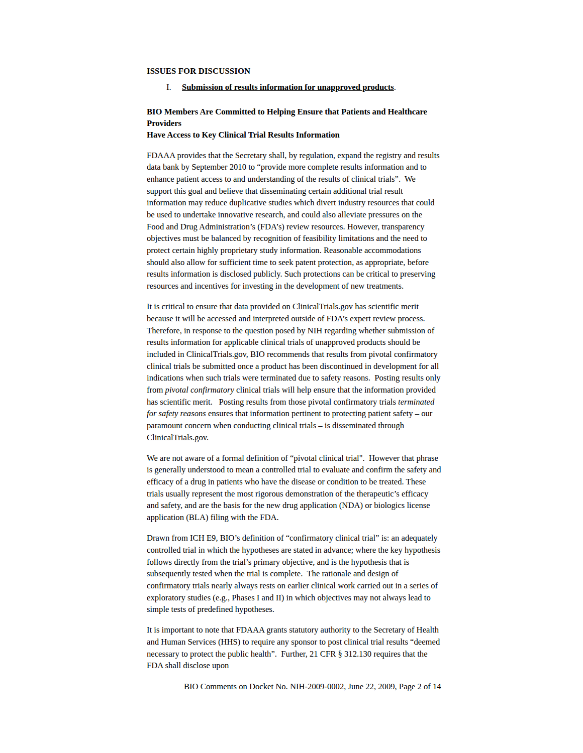ISSUES FOR DISCUSSION
Submission of results information for unapproved products.
BIO Members Are Committed to Helping Ensure that Patients and Healthcare Providers
Have Access to Key Clinical Trial Results Information
FDAAA provides that the Secretary shall, by regulation, expand the registry and results data bank by September 2010 to “provide more complete results information and to enhance patient access to and understanding of the results of clinical trials”. We support this goal and believe that disseminating certain additional trial result information may reduce duplicative studies which divert industry resources that could be used to undertake innovative research, and could also alleviate pressures on the Food and Drug Administration’s (FDA’s) review resources. However, transparency objectives must be balanced by recognition of feasibility limitations and the need to protect certain highly proprietary study information. Reasonable accommodations should also allow for sufficient time to seek patent protection, as appropriate, before results information is disclosed publicly. Such protections can be critical to preserving resources and incentives for investing in the development of new treatments.
It is critical to ensure that data provided on ClinicalTrials.gov has scientific merit because it will be accessed and interpreted outside of FDA’s expert review process. Therefore, in response to the question posed by NIH regarding whether submission of results information for applicable clinical trials of unapproved products should be included in ClinicalTrials.gov, BIO recommends that results from pivotal confirmatory clinical trials be submitted once a product has been discontinued in development for all indications when such trials were terminated due to safety reasons. Posting results only from pivotal confirmatory clinical trials will help ensure that the information provided has scientific merit. Posting results from those pivotal confirmatory trials terminated for safety reasons ensures that information pertinent to protecting patient safety – our paramount concern when conducting clinical trials – is disseminated through ClinicalTrials.gov.
We are not aware of a formal definition of “pivotal clinical trial". However that phrase is generally understood to mean a controlled trial to evaluate and confirm the safety and efficacy of a drug in patients who have the disease or condition to be treated. These trials usually represent the most rigorous demonstration of the therapeutic’s efficacy and safety, and are the basis for the new drug application (NDA) or biologics license application (BLA) filing with the FDA.
Drawn from ICH E9, BIO’s definition of “confirmatory clinical trial” is: an adequately controlled trial in which the hypotheses are stated in advance; where the key hypothesis follows directly from the trial’s primary objective, and is the hypothesis that is subsequently tested when the trial is complete. The rationale and design of confirmatory trials nearly always rests on earlier clinical work carried out in a series of exploratory studies (e.g., Phases I and II) in which objectives may not always lead to simple tests of predefined hypotheses.
It is important to note that FDAAA grants statutory authority to the Secretary of Health and Human Services (HHS) to require any sponsor to post clinical trial results “deemed necessary to protect the public health”. Further, 21 CFR § 312.130 requires that the FDA shall disclose upon
BIO Comments on Docket No. NIH-2009-0002, June 22, 2009, Page 2 of 14